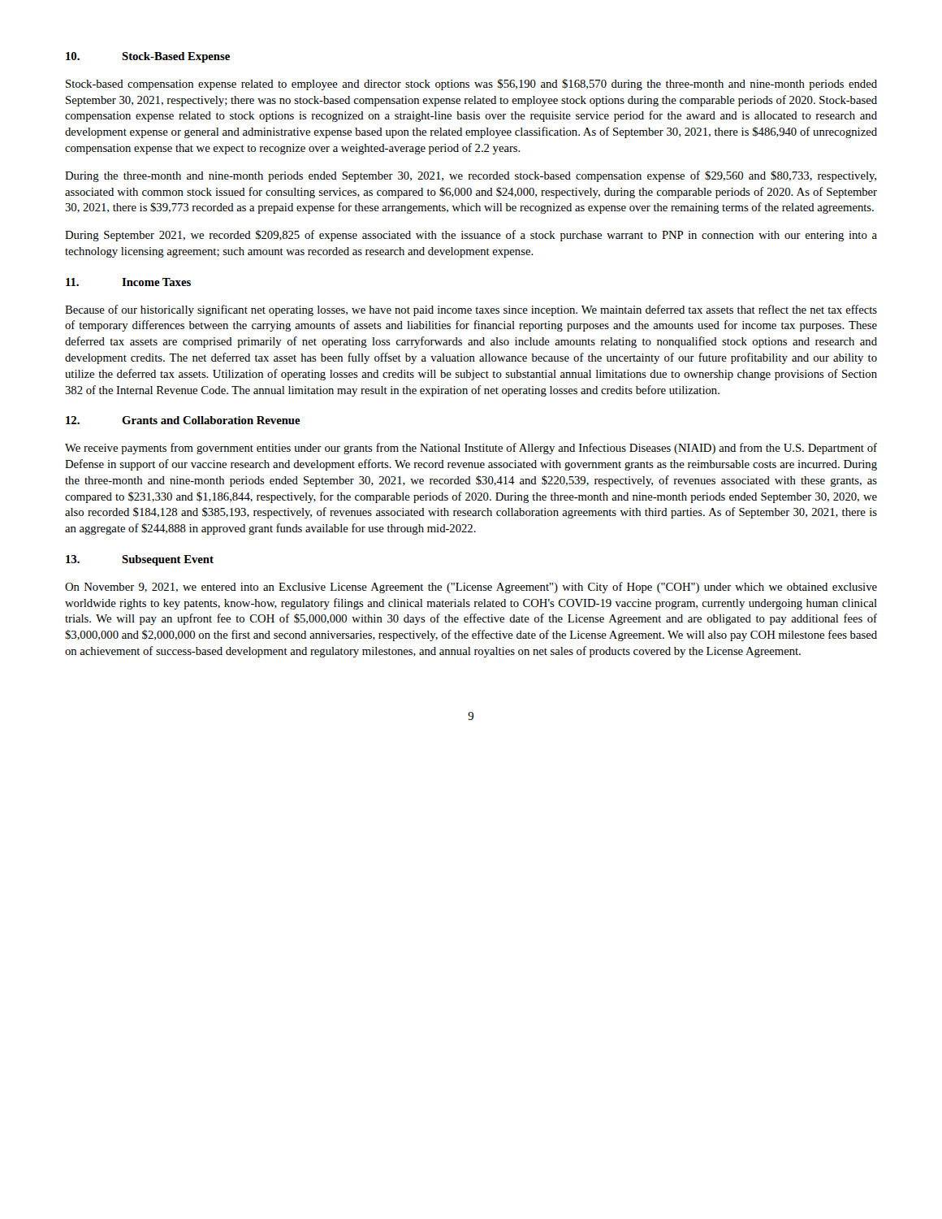10. Stock-Based Expense
Stock-based compensation expense related to employee and director stock options was $56,190 and $168,570 during the three-month and nine-month periods ended September 30, 2021, respectively; there was no stock-based compensation expense related to employee stock options during the comparable periods of 2020. Stock-based compensation expense related to stock options is recognized on a straight-line basis over the requisite service period for the award and is allocated to research and development expense or general and administrative expense based upon the related employee classification. As of September 30, 2021, there is $486,940 of unrecognized compensation expense that we expect to recognize over a weighted-average period of 2.2 years.
During the three-month and nine-month periods ended September 30, 2021, we recorded stock-based compensation expense of $29,560 and $80,733, respectively, associated with common stock issued for consulting services, as compared to $6,000 and $24,000, respectively, during the comparable periods of 2020. As of September 30, 2021, there is $39,773 recorded as a prepaid expense for these arrangements, which will be recognized as expense over the remaining terms of the related agreements.
During September 2021, we recorded $209,825 of expense associated with the issuance of a stock purchase warrant to PNP in connection with our entering into a technology licensing agreement; such amount was recorded as research and development expense.
11. Income Taxes
Because of our historically significant net operating losses, we have not paid income taxes since inception. We maintain deferred tax assets that reflect the net tax effects of temporary differences between the carrying amounts of assets and liabilities for financial reporting purposes and the amounts used for income tax purposes. These deferred tax assets are comprised primarily of net operating loss carryforwards and also include amounts relating to nonqualified stock options and research and development credits. The net deferred tax asset has been fully offset by a valuation allowance because of the uncertainty of our future profitability and our ability to utilize the deferred tax assets. Utilization of operating losses and credits will be subject to substantial annual limitations due to ownership change provisions of Section 382 of the Internal Revenue Code. The annual limitation may result in the expiration of net operating losses and credits before utilization.
12. Grants and Collaboration Revenue
We receive payments from government entities under our grants from the National Institute of Allergy and Infectious Diseases (NIAID) and from the U.S. Department of Defense in support of our vaccine research and development efforts. We record revenue associated with government grants as the reimbursable costs are incurred. During the three-month and nine-month periods ended September 30, 2021, we recorded $30,414 and $220,539, respectively, of revenues associated with these grants, as compared to $231,330 and $1,186,844, respectively, for the comparable periods of 2020. During the three-month and nine-month periods ended September 30, 2020, we also recorded $184,128 and $385,193, respectively, of revenues associated with research collaboration agreements with third parties. As of September 30, 2021, there is an aggregate of $244,888 in approved grant funds available for use through mid-2022.
13. Subsequent Event
On November 9, 2021, we entered into an Exclusive License Agreement the ("License Agreement") with City of Hope ("COH") under which we obtained exclusive worldwide rights to key patents, know-how, regulatory filings and clinical materials related to COH's COVID-19 vaccine program, currently undergoing human clinical trials. We will pay an upfront fee to COH of $5,000,000 within 30 days of the effective date of the License Agreement and are obligated to pay additional fees of $3,000,000 and $2,000,000 on the first and second anniversaries, respectively, of the effective date of the License Agreement. We will also pay COH milestone fees based on achievement of success-based development and regulatory milestones, and annual royalties on net sales of products covered by the License Agreement.
9